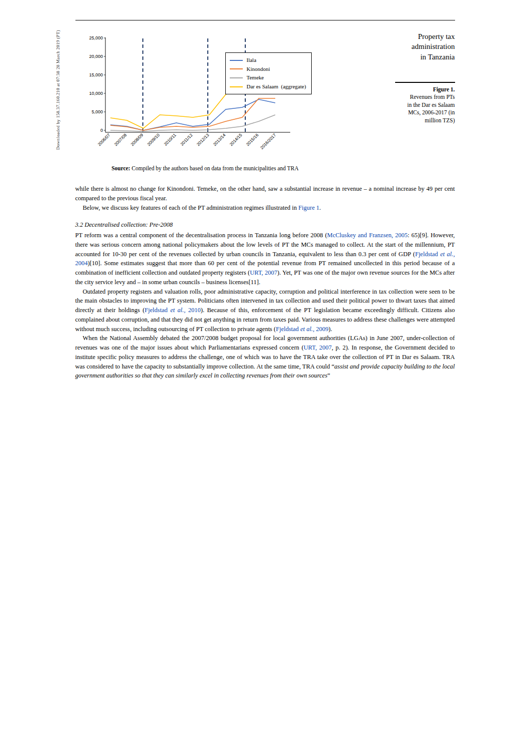Downloaded by 158.37.160.210 at 07:38 28 March 2019 (PT)
25,000 20,000 15,000 10,000 5,000 0 2006/07 2007/08 2008/09 2009/10 2010/11 2011/12 2012/13 2013/14 2014/15 2015/16 2016/2017
Ilala
Kinondoni
Temeke
Dar es Salaam (aggregate)
Source: Compiled by the authors based on data from the municipalities and TRA
Property tax
administration
in Tanzania
Figure 1.
Revenues from PTs
in the Dar es Salaam
MCs, 2006-2017 (in
million TZS)
while there is almost no change for Kinondoni. Temeke, on the other hand, saw a substantial increase in revenue – a nominal increase by 49 per cent compared to the previous fiscal year.
Below, we discuss key features of each of the PT administration regimes illustrated in Figure 1.
3.2 Decentralised collection: Pre-2008
PT reform was a central component of the decentralisation process in Tanzania long before 2008 (McCluskey and Franzsen, 2005: 65)[9]. However, there was serious concern among national policymakers about the low levels of PT the MCs managed to collect. At the start of the millennium, PT accounted for 10-30 per cent of the revenues collected by urban councils in Tanzania, equivalent to less than 0.3 per cent of GDP (Fjeldstad et al., 2004)[10]. Some estimates suggest that more than 60 per cent of the potential revenue from PT remained uncollected in this period because of a combination of inefficient collection and outdated property registers (URT, 2007). Yet, PT was one of the major own revenue sources for the MCs after the city service levy and – in some urban councils – business licenses[11].
Outdated property registers and valuation rolls, poor administrative capacity, corruption and political interference in tax collection were seen to be the main obstacles to improving the PT system. Politicians often intervened in tax collection and used their political power to thwart taxes that aimed directly at their holdings (Fjeldstad et al., 2010). Because of this, enforcement of the PT legislation became exceedingly difficult. Citizens also complained about corruption, and that they did not get anything in return from taxes paid. Various measures to address these challenges were attempted without much success, including outsourcing of PT collection to private agents (Fjeldstad et al., 2009).
When the National Assembly debated the 2007/2008 budget proposal for local government authorities (LGAs) in June 2007, under-collection of revenues was one of the major issues about which Parliamentarians expressed concern (URT, 2007, p. 2). In response, the Government decided to institute specific policy measures to address the challenge, one of which was to have the TRA take over the collection of PT in Dar es Salaam. TRA was considered to have the capacity to substantially improve collection. At the same time, TRA could “assist and provide capacity building to the local government authorities so that they can similarly excel in collecting revenues from their own sources”